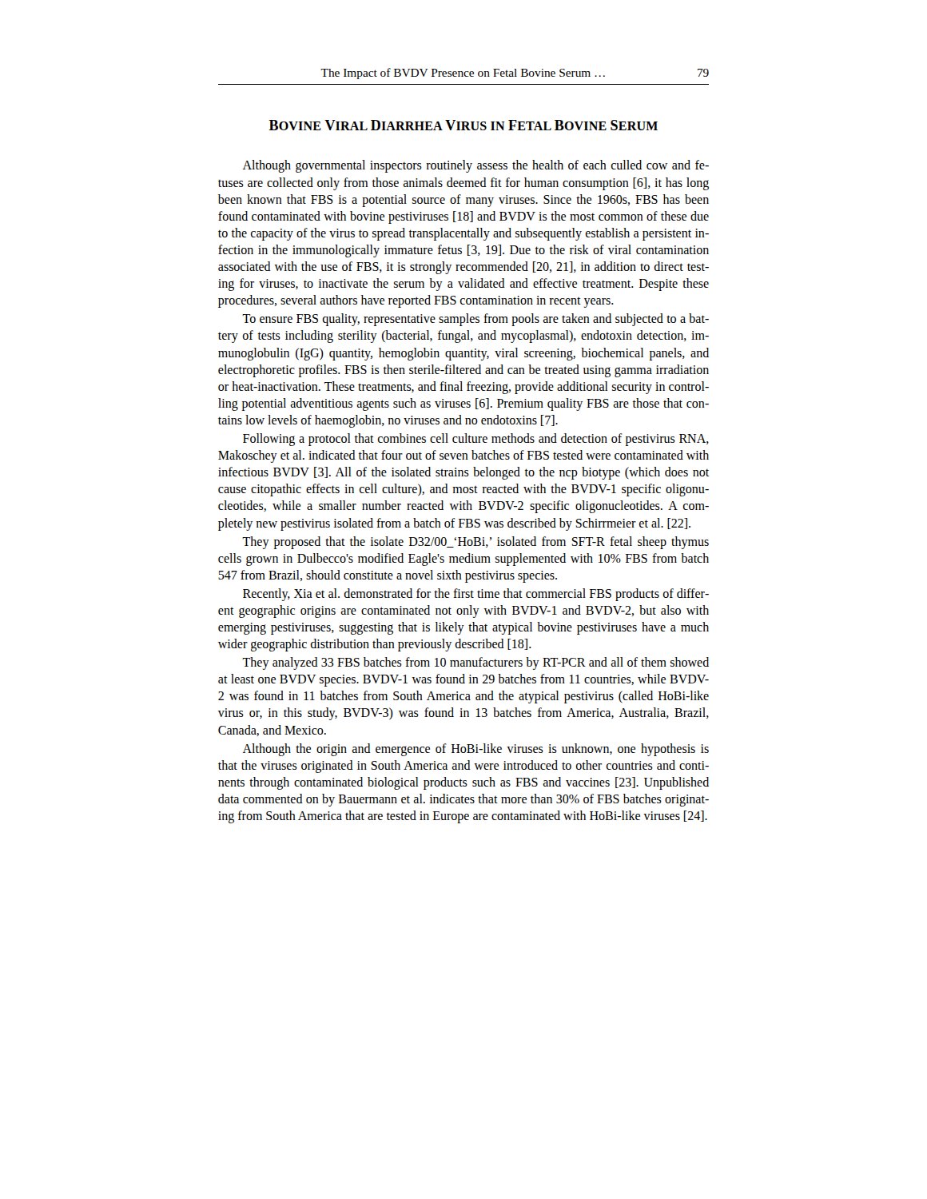The Impact of BVDV Presence on Fetal Bovine Serum … 79
BOVINE VIRAL DIARRHEA VIRUS IN FETAL BOVINE SERUM
Although governmental inspectors routinely assess the health of each culled cow and fetuses are collected only from those animals deemed fit for human consumption [6], it has long been known that FBS is a potential source of many viruses. Since the 1960s, FBS has been found contaminated with bovine pestiviruses [18] and BVDV is the most common of these due to the capacity of the virus to spread transplacentally and subsequently establish a persistent infection in the immunologically immature fetus [3, 19]. Due to the risk of viral contamination associated with the use of FBS, it is strongly recommended [20, 21], in addition to direct testing for viruses, to inactivate the serum by a validated and effective treatment. Despite these procedures, several authors have reported FBS contamination in recent years.
To ensure FBS quality, representative samples from pools are taken and subjected to a battery of tests including sterility (bacterial, fungal, and mycoplasmal), endotoxin detection, immunoglobulin (IgG) quantity, hemoglobin quantity, viral screening, biochemical panels, and electrophoretic profiles. FBS is then sterile-filtered and can be treated using gamma irradiation or heat-inactivation. These treatments, and final freezing, provide additional security in controlling potential adventitious agents such as viruses [6]. Premium quality FBS are those that contains low levels of haemoglobin, no viruses and no endotoxins [7].
Following a protocol that combines cell culture methods and detection of pestivirus RNA, Makoschey et al. indicated that four out of seven batches of FBS tested were contaminated with infectious BVDV [3]. All of the isolated strains belonged to the ncp biotype (which does not cause citopathic effects in cell culture), and most reacted with the BVDV-1 specific oligonucleotides, while a smaller number reacted with BVDV-2 specific oligonucleotides. A completely new pestivirus isolated from a batch of FBS was described by Schirrmeier et al. [22].
They proposed that the isolate D32/00_‘HoBi,’ isolated from SFT-R fetal sheep thymus cells grown in Dulbecco's modified Eagle's medium supplemented with 10% FBS from batch 547 from Brazil, should constitute a novel sixth pestivirus species.
Recently, Xia et al. demonstrated for the first time that commercial FBS products of different geographic origins are contaminated not only with BVDV-1 and BVDV-2, but also with emerging pestiviruses, suggesting that is likely that atypical bovine pestiviruses have a much wider geographic distribution than previously described [18].
They analyzed 33 FBS batches from 10 manufacturers by RT-PCR and all of them showed at least one BVDV species. BVDV-1 was found in 29 batches from 11 countries, while BVDV-2 was found in 11 batches from South America and the atypical pestivirus (called HoBi-like virus or, in this study, BVDV-3) was found in 13 batches from America, Australia, Brazil, Canada, and Mexico.
Although the origin and emergence of HoBi-like viruses is unknown, one hypothesis is that the viruses originated in South America and were introduced to other countries and continents through contaminated biological products such as FBS and vaccines [23]. Unpublished data commented on by Bauermann et al. indicates that more than 30% of FBS batches originating from South America that are tested in Europe are contaminated with HoBi-like viruses [24].